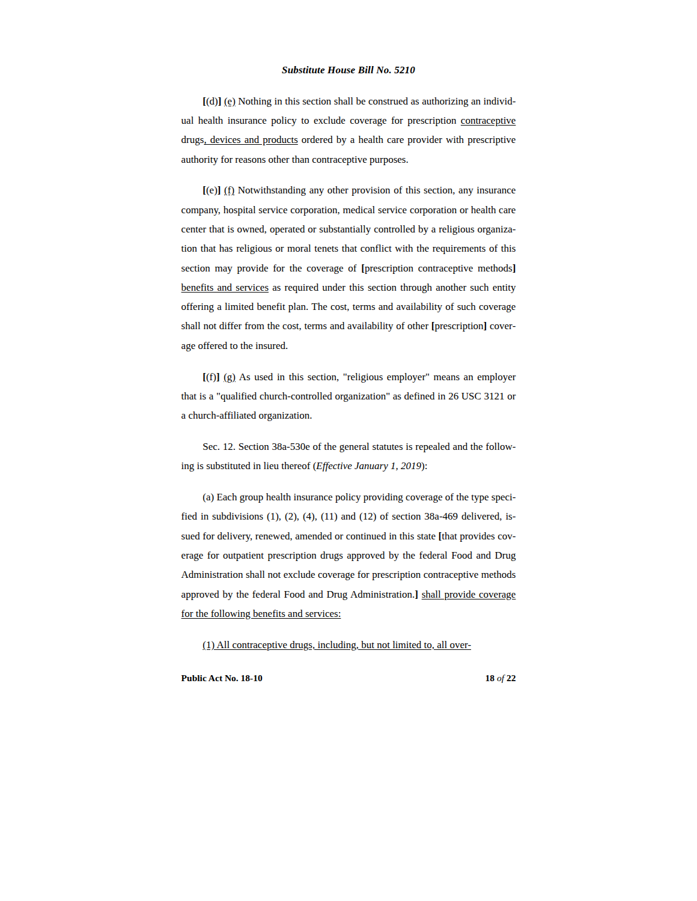Substitute House Bill No. 5210
[(d)] (e) Nothing in this section shall be construed as authorizing an individual health insurance policy to exclude coverage for prescription contraceptive drugs, devices and products ordered by a health care provider with prescriptive authority for reasons other than contraceptive purposes.
[(e)] (f) Notwithstanding any other provision of this section, any insurance company, hospital service corporation, medical service corporation or health care center that is owned, operated or substantially controlled by a religious organization that has religious or moral tenets that conflict with the requirements of this section may provide for the coverage of [prescription contraceptive methods] benefits and services as required under this section through another such entity offering a limited benefit plan. The cost, terms and availability of such coverage shall not differ from the cost, terms and availability of other [prescription] coverage offered to the insured.
[(f)] (g) As used in this section, "religious employer" means an employer that is a "qualified church-controlled organization" as defined in 26 USC 3121 or a church-affiliated organization.
Sec. 12. Section 38a-530e of the general statutes is repealed and the following is substituted in lieu thereof (Effective January 1, 2019):
(a) Each group health insurance policy providing coverage of the type specified in subdivisions (1), (2), (4), (11) and (12) of section 38a-469 delivered, issued for delivery, renewed, amended or continued in this state [that provides coverage for outpatient prescription drugs approved by the federal Food and Drug Administration shall not exclude coverage for prescription contraceptive methods approved by the federal Food and Drug Administration.] shall provide coverage for the following benefits and services:
(1) All contraceptive drugs, including, but not limited to, all over-
Public Act No. 18-10
18 of 22